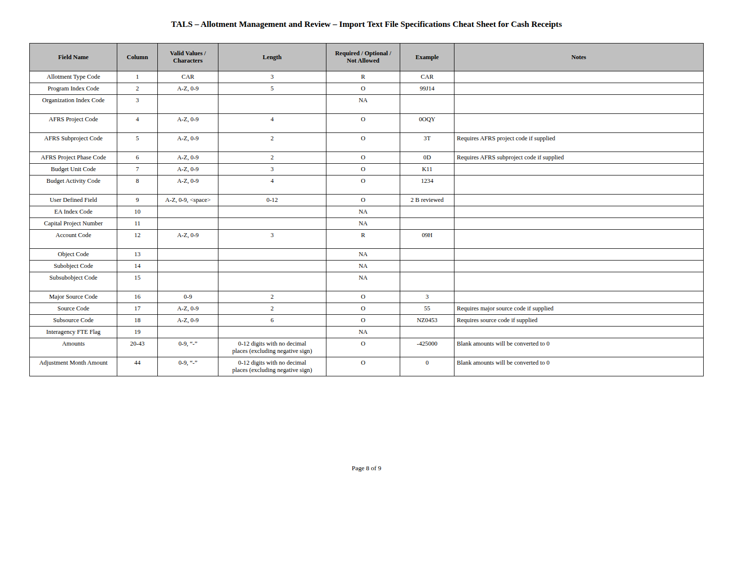TALS – Allotment Management and Review – Import Text File Specifications Cheat Sheet for Cash Receipts
| Field Name | Column | Valid Values / Characters | Length | Required / Optional / Not Allowed | Example | Notes |
| --- | --- | --- | --- | --- | --- | --- |
| Allotment Type Code | 1 | CAR | 3 | R | CAR | |
| Program Index Code | 2 | A-Z, 0-9 | 5 | O | 99J14 | |
| Organization Index Code | 3 | | | NA | | |
| AFRS Project Code | 4 | A-Z, 0-9 | 4 | O | 0OQY | |
| AFRS Subproject Code | 5 | A-Z, 0-9 | 2 | O | 3T | Requires AFRS project code if supplied |
| AFRS Project Phase Code | 6 | A-Z, 0-9 | 2 | O | 0D | Requires AFRS subproject code if supplied |
| Budget Unit Code | 7 | A-Z, 0-9 | 3 | O | K11 | |
| Budget Activity Code | 8 | A-Z, 0-9 | 4 | O | 1234 | |
| User Defined Field | 9 | A-Z, 0-9, <space> | 0-12 | O | 2 B reviewed | |
| EA Index Code | 10 | | | NA | | |
| Capital Project Number | 11 | | | NA | | |
| Account Code | 12 | A-Z, 0-9 | 3 | R | 09H | |
| Object Code | 13 | | | NA | | |
| Subobject Code | 14 | | | NA | | |
| Subsubobject Code | 15 | | | NA | | |
| Major Source Code | 16 | 0-9 | 2 | O | 3 | |
| Source Code | 17 | A-Z, 0-9 | 2 | O | 55 | Requires major source code if supplied |
| Subsource Code | 18 | A-Z, 0-9 | 6 | O | NZ0453 | Requires source code if supplied |
| Interagency FTE Flag | 19 | | | NA | | |
| Amounts | 20-43 | 0-9, “-” | 0-12 digits with no decimal places (excluding negative sign) | O | -425000 | Blank amounts will be converted to 0 |
| Adjustment Month Amount | 44 | 0-9, “-” | 0-12 digits with no decimal places (excluding negative sign) | O | 0 | Blank amounts will be converted to 0 |
Page 8 of 9